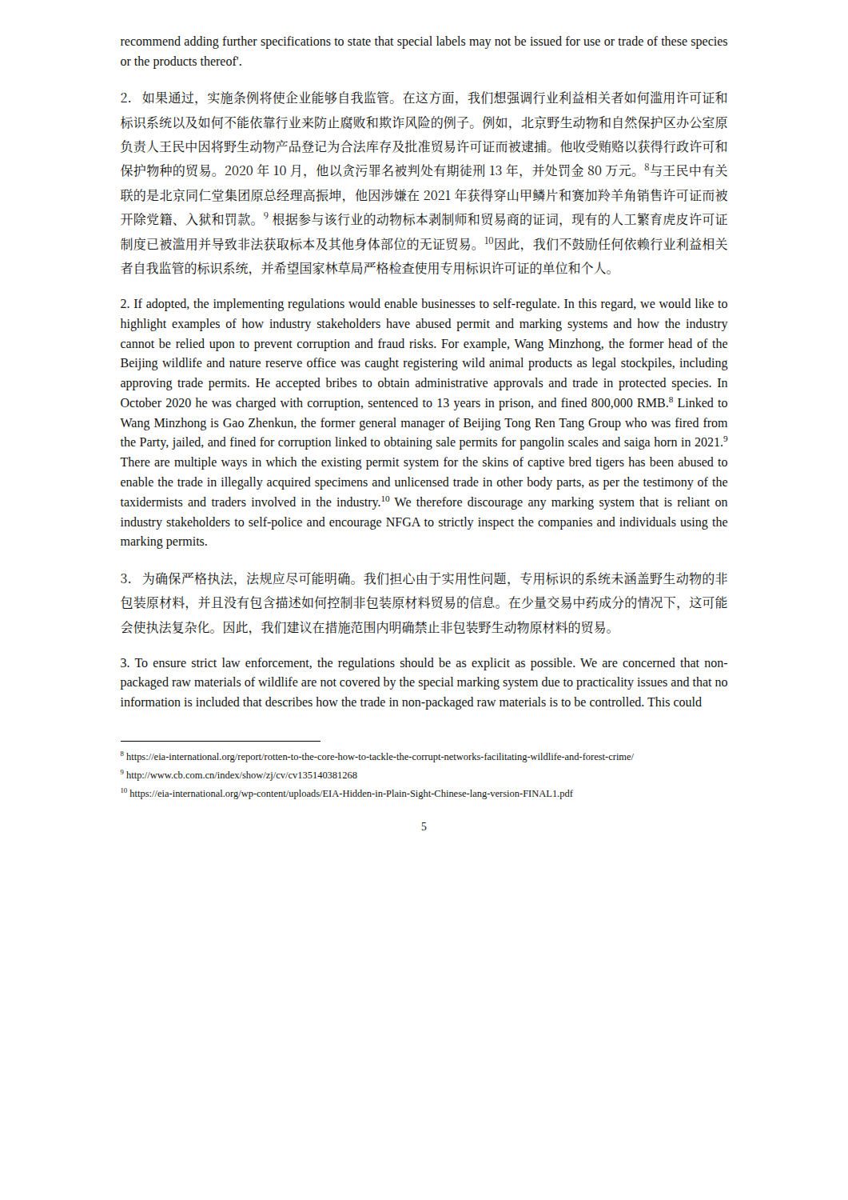recommend adding further specifications to state that special labels may not be issued for use or trade of these species or the products thereof'.
2. 如果通过，实施条例将使企业能够自我监管。在这方面，我们想强调行业利益相关者如何滥用许可证和标识系统以及如何不能依靠行业来防止腐败和欺诈风险的例子。例如，北京野生动物和自然保护区办公室原负责人王民中因将野生动物产品登记为合法库存及批准贸易许可证而被逮捕。他收受贿赂以获得行政许可和保护物种的贸易。2020 年 10 月，他以贪污罪名被判处有期徒刑 13 年，并处罚金 80 万元。8与王民中有关联的是北京同仁堂集团原总经理高振坤，他因涉嫌在 2021 年获得穿山甲鳞片和赛加羚羊角销售许可证而被开除党籍、入狱和罚款。9 根据参与该行业的动物标本剥制师和贸易商的证词，现有的人工繁育虎皮许可证制度已被滥用并导致非法获取标本及其他身体部位的无证贸易。10因此，我们不鼓励任何依赖行业利益相关者自我监管的标识系统，并希望国家林草局严格检查使用专用标识许可证的单位和个人。
2. If adopted, the implementing regulations would enable businesses to self-regulate. In this regard, we would like to highlight examples of how industry stakeholders have abused permit and marking systems and how the industry cannot be relied upon to prevent corruption and fraud risks. For example, Wang Minzhong, the former head of the Beijing wildlife and nature reserve office was caught registering wild animal products as legal stockpiles, including approving trade permits. He accepted bribes to obtain administrative approvals and trade in protected species. In October 2020 he was charged with corruption, sentenced to 13 years in prison, and fined 800,000 RMB.8 Linked to Wang Minzhong is Gao Zhenkun, the former general manager of Beijing Tong Ren Tang Group who was fired from the Party, jailed, and fined for corruption linked to obtaining sale permits for pangolin scales and saiga horn in 2021.9 There are multiple ways in which the existing permit system for the skins of captive bred tigers has been abused to enable the trade in illegally acquired specimens and unlicensed trade in other body parts, as per the testimony of the taxidermists and traders involved in the industry.10 We therefore discourage any marking system that is reliant on industry stakeholders to self-police and encourage NFGA to strictly inspect the companies and individuals using the marking permits.
3. 为确保严格执法，法规应尽可能明确。我们担心由于实用性问题，专用标识的系统未涵盖野生动物的非包装原材料，并且没有包含描述如何控制非包装原材料贸易的信息。在少量交易中药成分的情况下，这可能会使执法复杂化。因此，我们建议在措施范围内明确禁止非包装野生动物原材料的贸易。
3. To ensure strict law enforcement, the regulations should be as explicit as possible. We are concerned that non-packaged raw materials of wildlife are not covered by the special marking system due to practicality issues and that no information is included that describes how the trade in non-packaged raw materials is to be controlled. This could
8 https://eia-international.org/report/rotten-to-the-core-how-to-tackle-the-corrupt-networks-facilitating-wildlife-and-forest-crime/
9 http://www.cb.com.cn/index/show/zj/cv/cv135140381268
10 https://eia-international.org/wp-content/uploads/EIA-Hidden-in-Plain-Sight-Chinese-lang-version-FINAL1.pdf
5